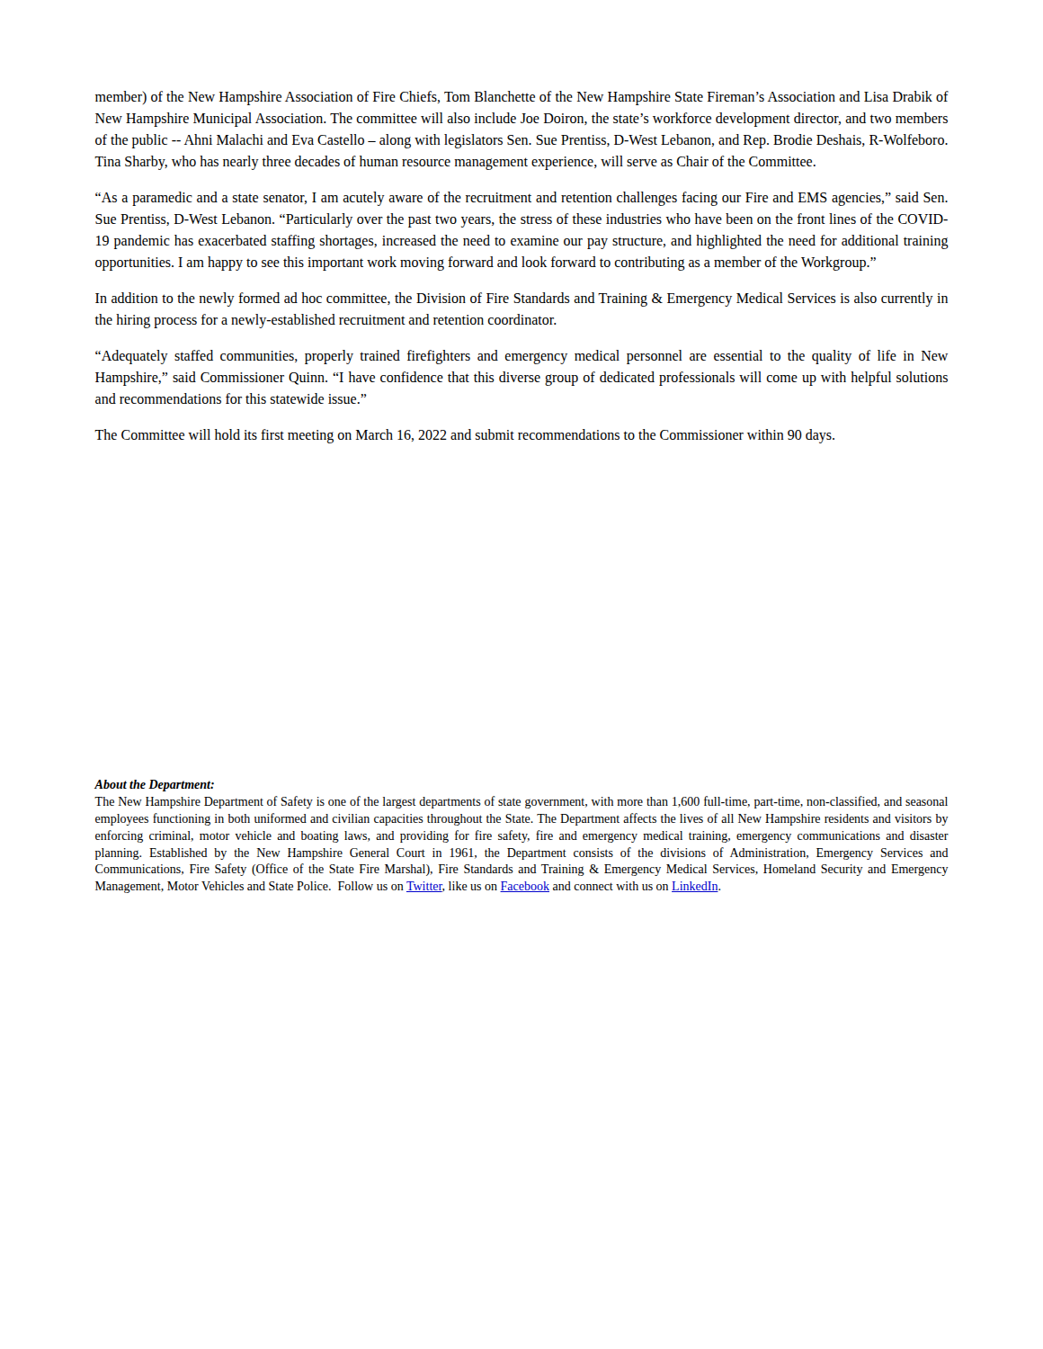member) of the New Hampshire Association of Fire Chiefs, Tom Blanchette of the New Hampshire State Fireman’s Association and Lisa Drabik of New Hampshire Municipal Association. The committee will also include Joe Doiron, the state’s workforce development director, and two members of the public -- Ahni Malachi and Eva Castello – along with legislators Sen. Sue Prentiss, D-West Lebanon, and Rep. Brodie Deshais, R-Wolfeboro. Tina Sharby, who has nearly three decades of human resource management experience, will serve as Chair of the Committee.
“As a paramedic and a state senator, I am acutely aware of the recruitment and retention challenges facing our Fire and EMS agencies,” said Sen. Sue Prentiss, D-West Lebanon. “Particularly over the past two years, the stress of these industries who have been on the front lines of the COVID-19 pandemic has exacerbated staffing shortages, increased the need to examine our pay structure, and highlighted the need for additional training opportunities. I am happy to see this important work moving forward and look forward to contributing as a member of the Workgroup.”
In addition to the newly formed ad hoc committee, the Division of Fire Standards and Training & Emergency Medical Services is also currently in the hiring process for a newly-established recruitment and retention coordinator.
“Adequately staffed communities, properly trained firefighters and emergency medical personnel are essential to the quality of life in New Hampshire,” said Commissioner Quinn. “I have confidence that this diverse group of dedicated professionals will come up with helpful solutions and recommendations for this statewide issue.”
The Committee will hold its first meeting on March 16, 2022 and submit recommendations to the Commissioner within 90 days.
About the Department:
The New Hampshire Department of Safety is one of the largest departments of state government, with more than 1,600 full-time, part-time, non-classified, and seasonal employees functioning in both uniformed and civilian capacities throughout the State. The Department affects the lives of all New Hampshire residents and visitors by enforcing criminal, motor vehicle and boating laws, and providing for fire safety, fire and emergency medical training, emergency communications and disaster planning. Established by the New Hampshire General Court in 1961, the Department consists of the divisions of Administration, Emergency Services and Communications, Fire Safety (Office of the State Fire Marshal), Fire Standards and Training & Emergency Medical Services, Homeland Security and Emergency Management, Motor Vehicles and State Police. Follow us on Twitter, like us on Facebook and connect with us on LinkedIn.